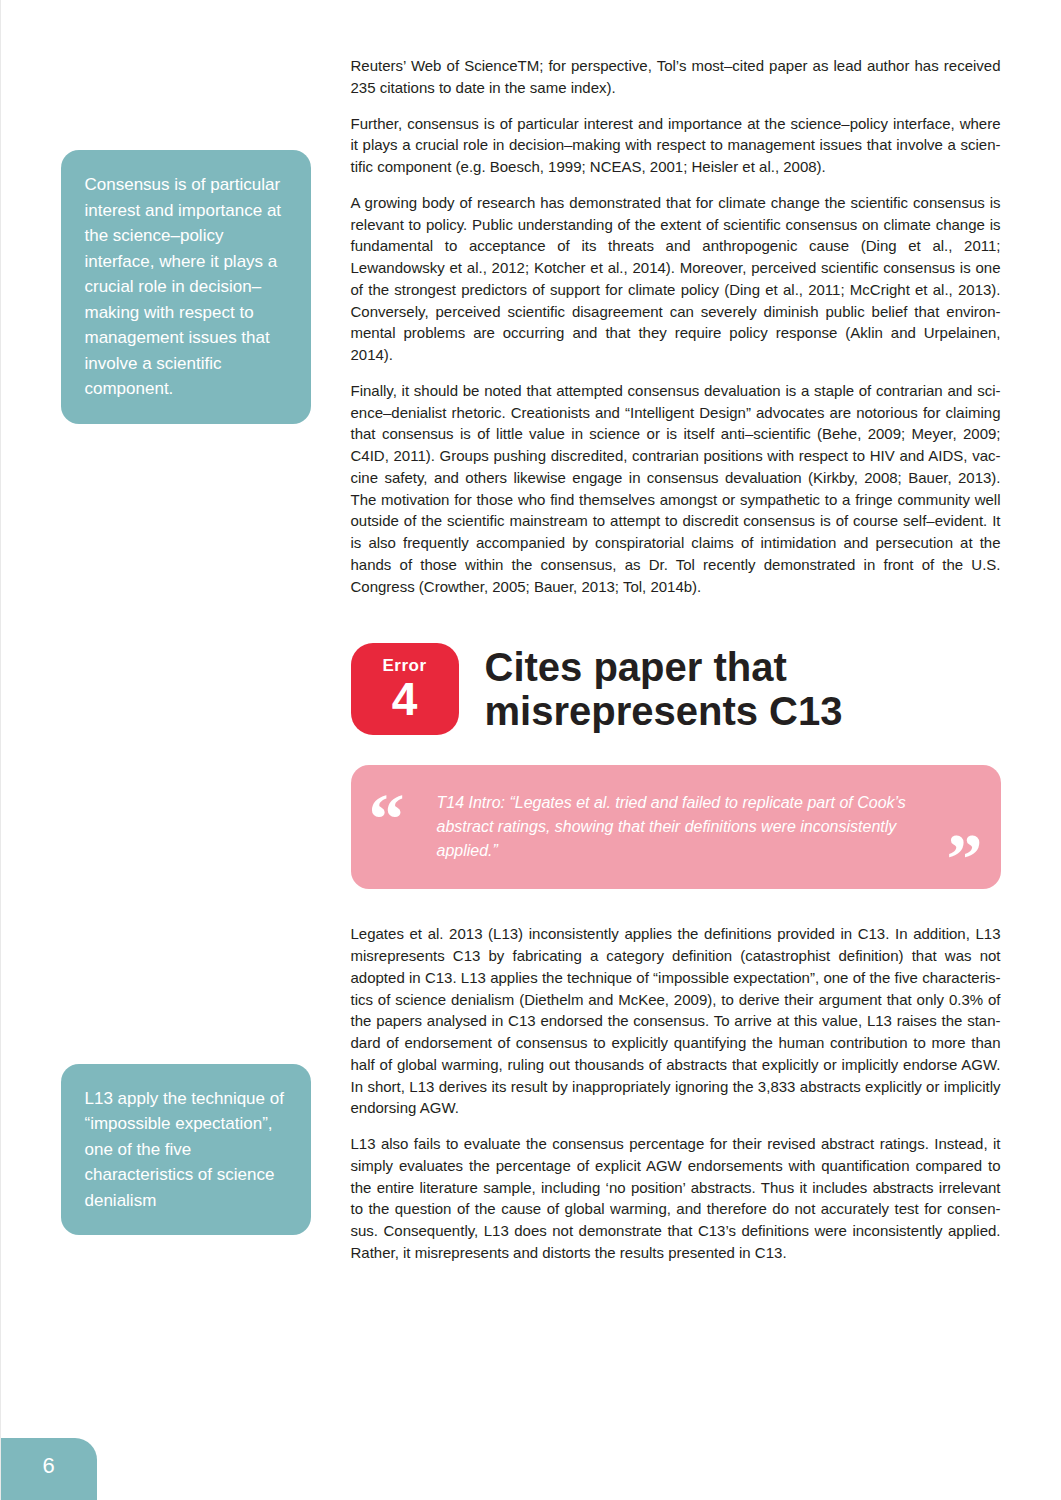Consensus is of particular interest and importance at the science–policy interface, where it plays a crucial role in decision–making with respect to management issues that involve a scientific component.
L13 apply the technique of “impossible expectation”, one of the five characteristics of science denialism
Reuters’ Web of ScienceTM; for perspective, Tol’s most–cited paper as lead author has received 235 citations to date in the same index).
Further, consensus is of particular interest and importance at the science–policy interface, where it plays a crucial role in decision–making with respect to management issues that involve a scientific component (e.g. Boesch, 1999; NCEAS, 2001; Heisler et al., 2008).
A growing body of research has demonstrated that for climate change the scientific consensus is relevant to policy. Public understanding of the extent of scientific consensus on climate change is fundamental to acceptance of its threats and anthropogenic cause (Ding et al., 2011; Lewandowsky et al., 2012; Kotcher et al., 2014). Moreover, perceived scientific consensus is one of the strongest predictors of support for climate policy (Ding et al., 2011; McCright et al., 2013). Conversely, perceived scientific disagreement can severely diminish public belief that environmental problems are occurring and that they require policy response (Aklin and Urpelainen, 2014).
Finally, it should be noted that attempted consensus devaluation is a staple of contrarian and science–denialist rhetoric. Creationists and “Intelligent Design” advocates are notorious for claiming that consensus is of little value in science or is itself anti–scientific (Behe, 2009; Meyer, 2009; C4ID, 2011). Groups pushing discredited, contrarian positions with respect to HIV and AIDS, vaccine safety, and others likewise engage in consensus devaluation (Kirkby, 2008; Bauer, 2013). The motivation for those who find themselves amongst or sympathetic to a fringe community well outside of the scientific mainstream to attempt to discredit consensus is of course self–evident. It is also frequently accompanied by conspiratorial claims of intimidation and persecution at the hands of those within the consensus, as Dr. Tol recently demonstrated in front of the U.S. Congress (Crowther, 2005; Bauer, 2013; Tol, 2014b).
Error 4
Cites paper that
misrepresents C13
“
T14 Intro: “Legates et al. tried and failed to replicate part of Cook’s abstract ratings, showing that their definitions were inconsistently applied.”
”
Legates et al. 2013 (L13) inconsistently applies the definitions provided in C13. In addition, L13 misrepresents C13 by fabricating a category definition (catastrophist definition) that was not adopted in C13. L13 applies the technique of “impossible expectation”, one of the five characteristics of science denialism (Diethelm and McKee, 2009), to derive their argument that only 0.3% of the papers analysed in C13 endorsed the consensus. To arrive at this value, L13 raises the standard of endorsement of consensus to explicitly quantifying the human contribution to more than half of global warming, ruling out thousands of abstracts that explicitly or implicitly endorse AGW. In short, L13 derives its result by inappropriately ignoring the 3,833 abstracts explicitly or implicitly endorsing AGW.
L13 also fails to evaluate the consensus percentage for their revised abstract ratings. Instead, it simply evaluates the percentage of explicit AGW endorsements with quantification compared to the entire literature sample, including ‘no position’ abstracts. Thus it includes abstracts irrelevant to the question of the cause of global warming, and therefore do not accurately test for consensus. Consequently, L13 does not demonstrate that C13’s definitions were inconsistently applied. Rather, it misrepresents and distorts the results presented in C13.
6